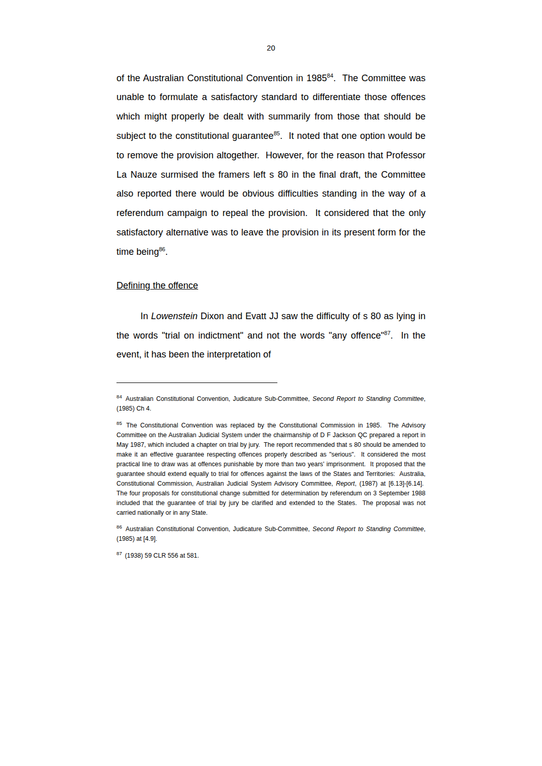20
of the Australian Constitutional Convention in 198584. The Committee was unable to formulate a satisfactory standard to differentiate those offences which might properly be dealt with summarily from those that should be subject to the constitutional guarantee85. It noted that one option would be to remove the provision altogether. However, for the reason that Professor La Nauze surmised the framers left s 80 in the final draft, the Committee also reported there would be obvious difficulties standing in the way of a referendum campaign to repeal the provision. It considered that the only satisfactory alternative was to leave the provision in its present form for the time being86.
Defining the offence
In Lowenstein Dixon and Evatt JJ saw the difficulty of s 80 as lying in the words "trial on indictment" and not the words "any offence"87. In the event, it has been the interpretation of
84 Australian Constitutional Convention, Judicature Sub-Committee, Second Report to Standing Committee, (1985) Ch 4.
85 The Constitutional Convention was replaced by the Constitutional Commission in 1985. The Advisory Committee on the Australian Judicial System under the chairmanship of D F Jackson QC prepared a report in May 1987, which included a chapter on trial by jury. The report recommended that s 80 should be amended to make it an effective guarantee respecting offences properly described as "serious". It considered the most practical line to draw was at offences punishable by more than two years' imprisonment. It proposed that the guarantee should extend equally to trial for offences against the laws of the States and Territories: Australia, Constitutional Commission, Australian Judicial System Advisory Committee, Report, (1987) at [6.13]-[6.14]. The four proposals for constitutional change submitted for determination by referendum on 3 September 1988 included that the guarantee of trial by jury be clarified and extended to the States. The proposal was not carried nationally or in any State.
86 Australian Constitutional Convention, Judicature Sub-Committee, Second Report to Standing Committee, (1985) at [4.9].
87 (1938) 59 CLR 556 at 581.